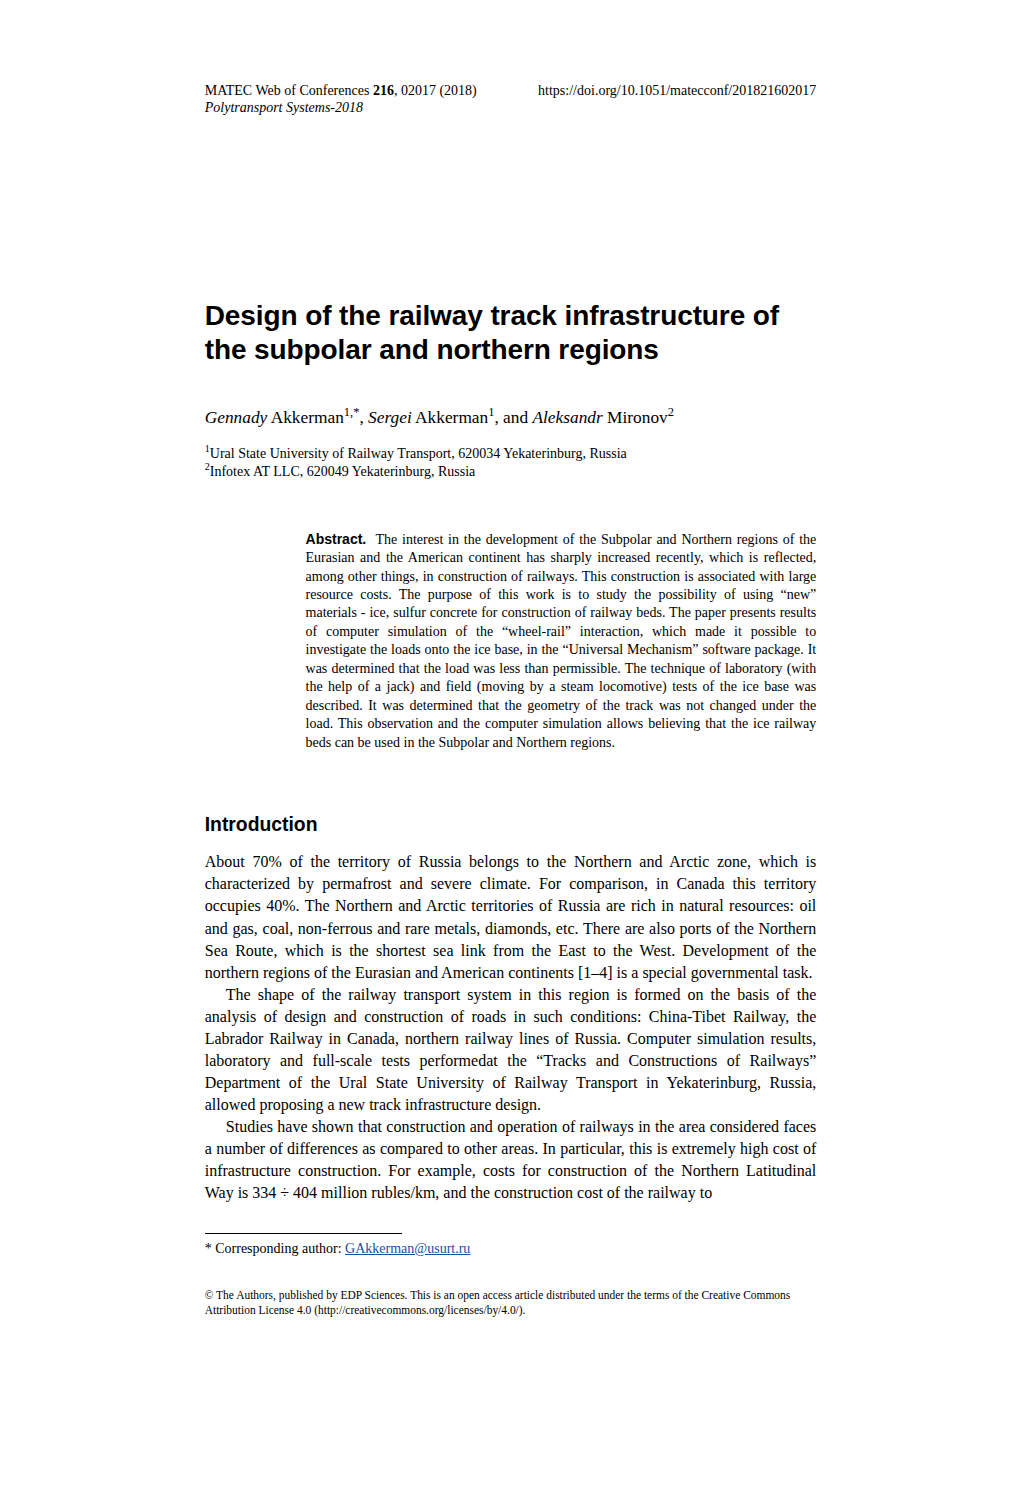MATEC Web of Conferences 216, 02017 (2018)
Polytransport Systems-2018
https://doi.org/10.1051/matecconf/201821602017
Design of the railway track infrastructure of the subpolar and northern regions
Gennady Akkerman1,*, Sergei Akkerman1, and Aleksandr Mironov2
1Ural State University of Railway Transport, 620034 Yekaterinburg, Russia
2Infotex AT LLC, 620049 Yekaterinburg, Russia
Abstract. The interest in the development of the Subpolar and Northern regions of the Eurasian and the American continent has sharply increased recently, which is reflected, among other things, in construction of railways. This construction is associated with large resource costs. The purpose of this work is to study the possibility of using “new” materials - ice, sulfur concrete for construction of railway beds. The paper presents results of computer simulation of the “wheel-rail” interaction, which made it possible to investigate the loads onto the ice base, in the “Universal Mechanism” software package. It was determined that the load was less than permissible. The technique of laboratory (with the help of a jack) and field (moving by a steam locomotive) tests of the ice base was described. It was determined that the geometry of the track was not changed under the load. This observation and the computer simulation allows believing that the ice railway beds can be used in the Subpolar and Northern regions.
Introduction
About 70% of the territory of Russia belongs to the Northern and Arctic zone, which is characterized by permafrost and severe climate. For comparison, in Canada this territory occupies 40%. The Northern and Arctic territories of Russia are rich in natural resources: oil and gas, coal, non-ferrous and rare metals, diamonds, etc. There are also ports of the Northern Sea Route, which is the shortest sea link from the East to the West. Development of the northern regions of the Eurasian and American continents [1–4] is a special governmental task.
The shape of the railway transport system in this region is formed on the basis of the analysis of design and construction of roads in such conditions: China-Tibet Railway, the Labrador Railway in Canada, northern railway lines of Russia. Computer simulation results, laboratory and full-scale tests performedat the “Tracks and Constructions of Railways” Department of the Ural State University of Railway Transport in Yekaterinburg, Russia, allowed proposing a new track infrastructure design.
Studies have shown that construction and operation of railways in the area considered faces a number of differences as compared to other areas. In particular, this is extremely high cost of infrastructure construction. For example, costs for construction of the Northern Latitudinal Way is 334 ÷ 404 million rubles/km, and the construction cost of the railway to
* Corresponding author: GAkkerman@usurt.ru
© The Authors, published by EDP Sciences. This is an open access article distributed under the terms of the Creative Commons Attribution License 4.0 (http://creativecommons.org/licenses/by/4.0/).